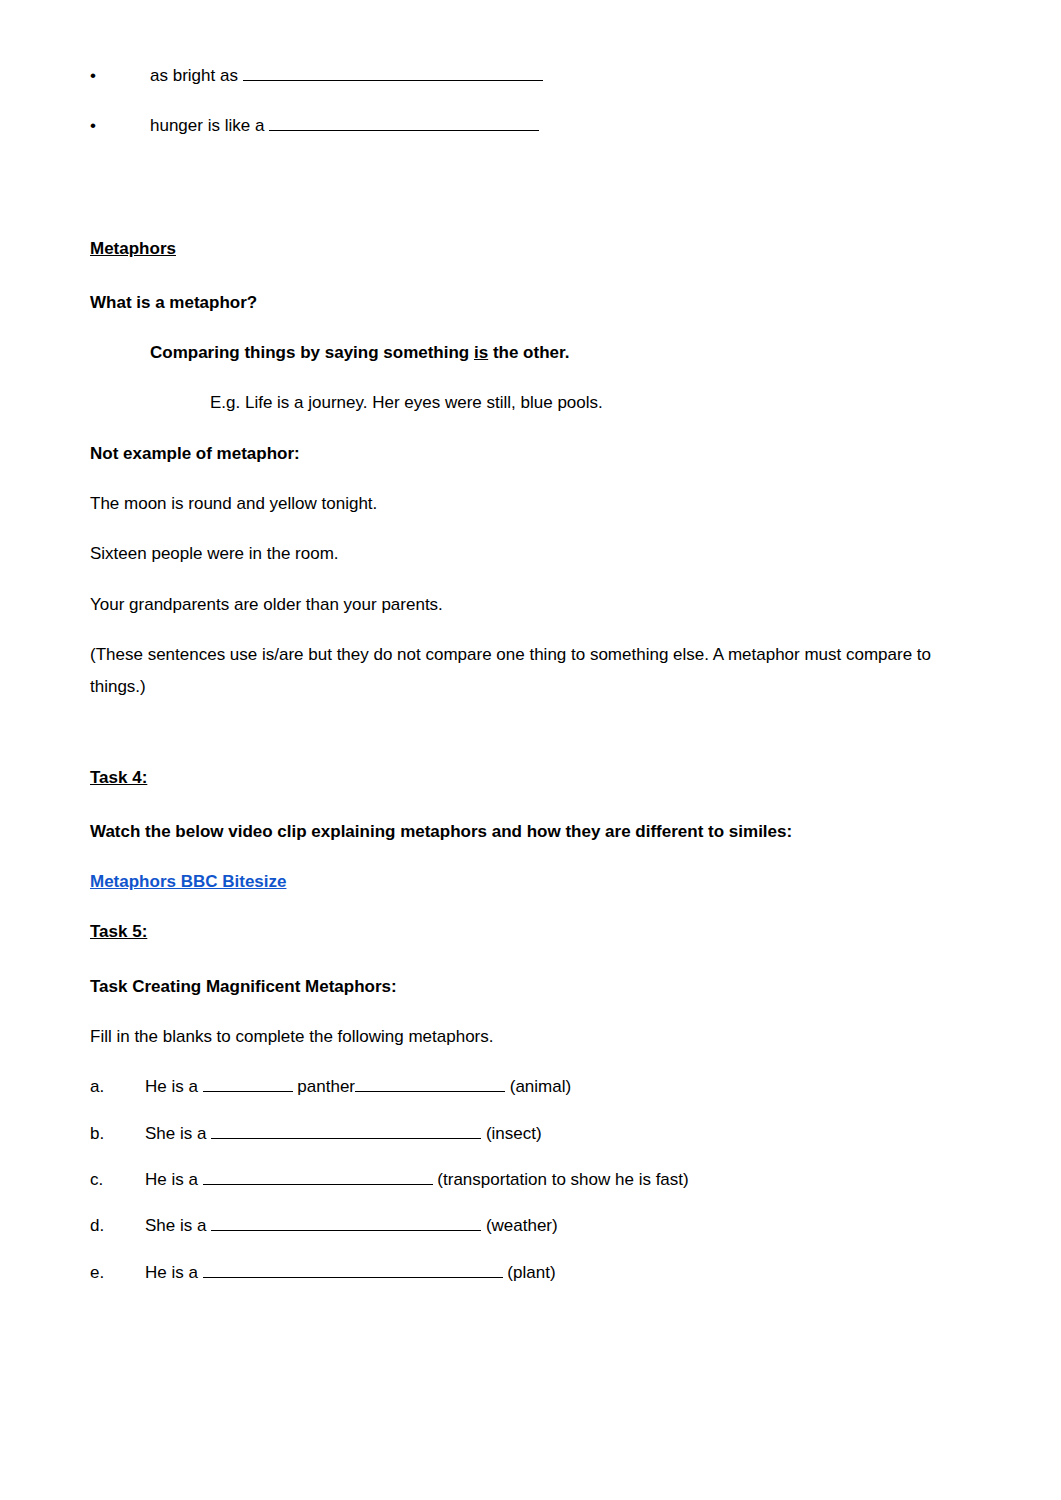as bright as
hunger is like a
Metaphors
What is a metaphor?
Comparing things by saying something is the other.
E.g. Life is a journey. Her eyes were still, blue pools.
Not example of metaphor:
The moon is round and yellow tonight.
Sixteen people were in the room.
Your grandparents are older than your parents.
(These sentences use is/are but they do not compare one thing to something else. A metaphor must compare to things.)
Task 4:
Watch the below video clip explaining metaphors and how they are different to similes:
Metaphors BBC Bitesize
Task 5:
Task Creating Magnificent Metaphors:
Fill in the blanks to complete the following metaphors.
| a. | He is a panther (animal) |
| b. | She is a (insect) |
| c. | He is a (transportation to show he is fast) |
| d. | She is a (weather) |
| e. | He is a (plant) |